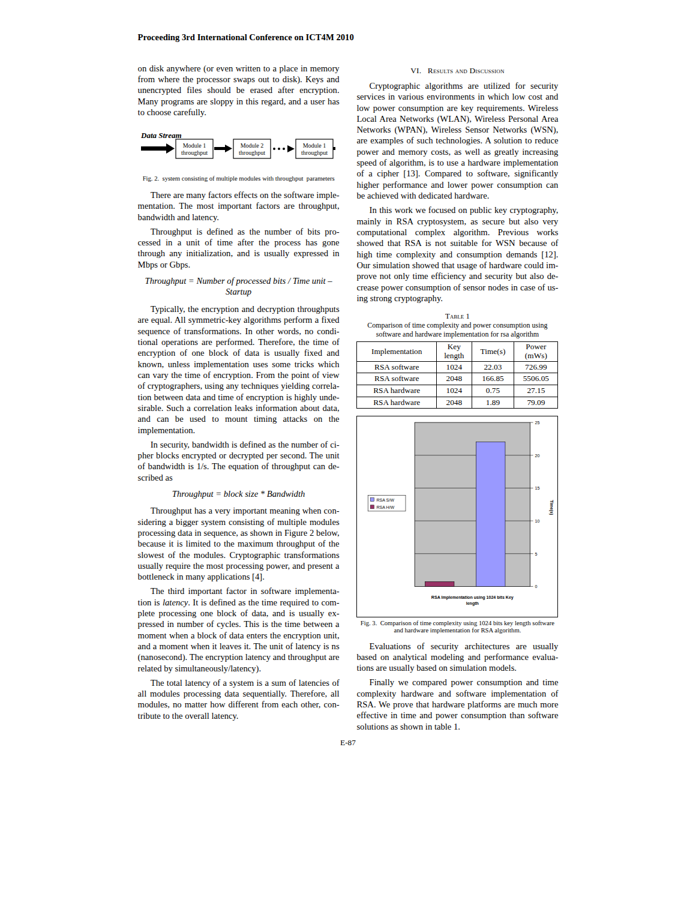Proceeding 3rd International Conference on ICT4M 2010
on disk anywhere (or even written to a place in memory from where the processor swaps out to disk). Keys and unencrypted files should be erased after encryption. Many programs are sloppy in this regard, and a user has to choose carefully.
Data Stream Module 1 throughput Module 2 throughput Module 1 throughput
Fig. 2. system consisting of multiple modules with throughput parameters
There are many factors effects on the software implementation. The most important factors are throughput, bandwidth and latency.
Throughput is defined as the number of bits processed in a unit of time after the process has gone through any initialization, and is usually expressed in Mbps or Gbps.
Throughput = Number of processed bits / Time unit – Startup
Typically, the encryption and decryption throughputs are equal. All symmetric-key algorithms perform a fixed sequence of transformations. In other words, no conditional operations are performed. Therefore, the time of encryption of one block of data is usually fixed and known, unless implementation uses some tricks which can vary the time of encryption. From the point of view of cryptographers, using any techniques yielding correlation between data and time of encryption is highly undesirable. Such a correlation leaks information about data, and can be used to mount timing attacks on the implementation.
In security, bandwidth is defined as the number of cipher blocks encrypted or decrypted per second. The unit of bandwidth is 1/s. The equation of throughput can described as
Throughput = block size * Bandwidth
Throughput has a very important meaning when considering a bigger system consisting of multiple modules processing data in sequence, as shown in Figure 2 below, because it is limited to the maximum throughput of the slowest of the modules. Cryptographic transformations usually require the most processing power, and present a bottleneck in many applications [4].
The third important factor in software implementation is latency. It is defined as the time required to complete processing one block of data, and is usually expressed in number of cycles. This is the time between a moment when a block of data enters the encryption unit, and a moment when it leaves it. The unit of latency is ns (nanosecond). The encryption latency and throughput are related by simultaneously/latency).
The total latency of a system is a sum of latencies of all modules processing data sequentially. Therefore, all modules, no matter how different from each other, contribute to the overall latency.
VI. Results and Discussion
Cryptographic algorithms are utilized for security services in various environments in which low cost and low power consumption are key requirements. Wireless Local Area Networks (WLAN), Wireless Personal Area Networks (WPAN), Wireless Sensor Networks (WSN), are examples of such technologies. A solution to reduce power and memory costs, as well as greatly increasing speed of algorithm, is to use a hardware implementation of a cipher [13]. Compared to software, significantly higher performance and lower power consumption can be achieved with dedicated hardware.
In this work we focused on public key cryptography, mainly in RSA cryptosystem, as secure but also very computational complex algorithm. Previous works showed that RSA is not suitable for WSN because of high time complexity and consumption demands [12]. Our simulation showed that usage of hardware could improve not only time efficiency and security but also decrease power consumption of sensor nodes in case of using strong cryptography.
Table 1 Comparison of time complexity and power consumption using software and hardware implementation for rsa algorithm
| Implementation | Key length | Time(s) | Power (mWs) |
| --- | --- | --- | --- |
| RSA software | 1024 | 22.03 | 726.99 |
| RSA software | 2048 | 166.85 | 5506.05 |
| RSA hardware | 1024 | 0.75 | 27.15 |
| RSA hardware | 2048 | 1.89 | 79.09 |
0 5 10 15 20 25 Time(s) RSA S/W RSA H/W RSA Implementation using 1024 bits Key length
Fig. 3. Comparison of time complexity using 1024 bits key length software and hardware implementation for RSA algorithm.
Evaluations of security architectures are usually based on analytical modeling and performance evaluations are usually based on simulation models.
Finally we compared power consumption and time complexity hardware and software implementation of RSA. We prove that hardware platforms are much more effective in time and power consumption than software solutions as shown in table 1.
E-87